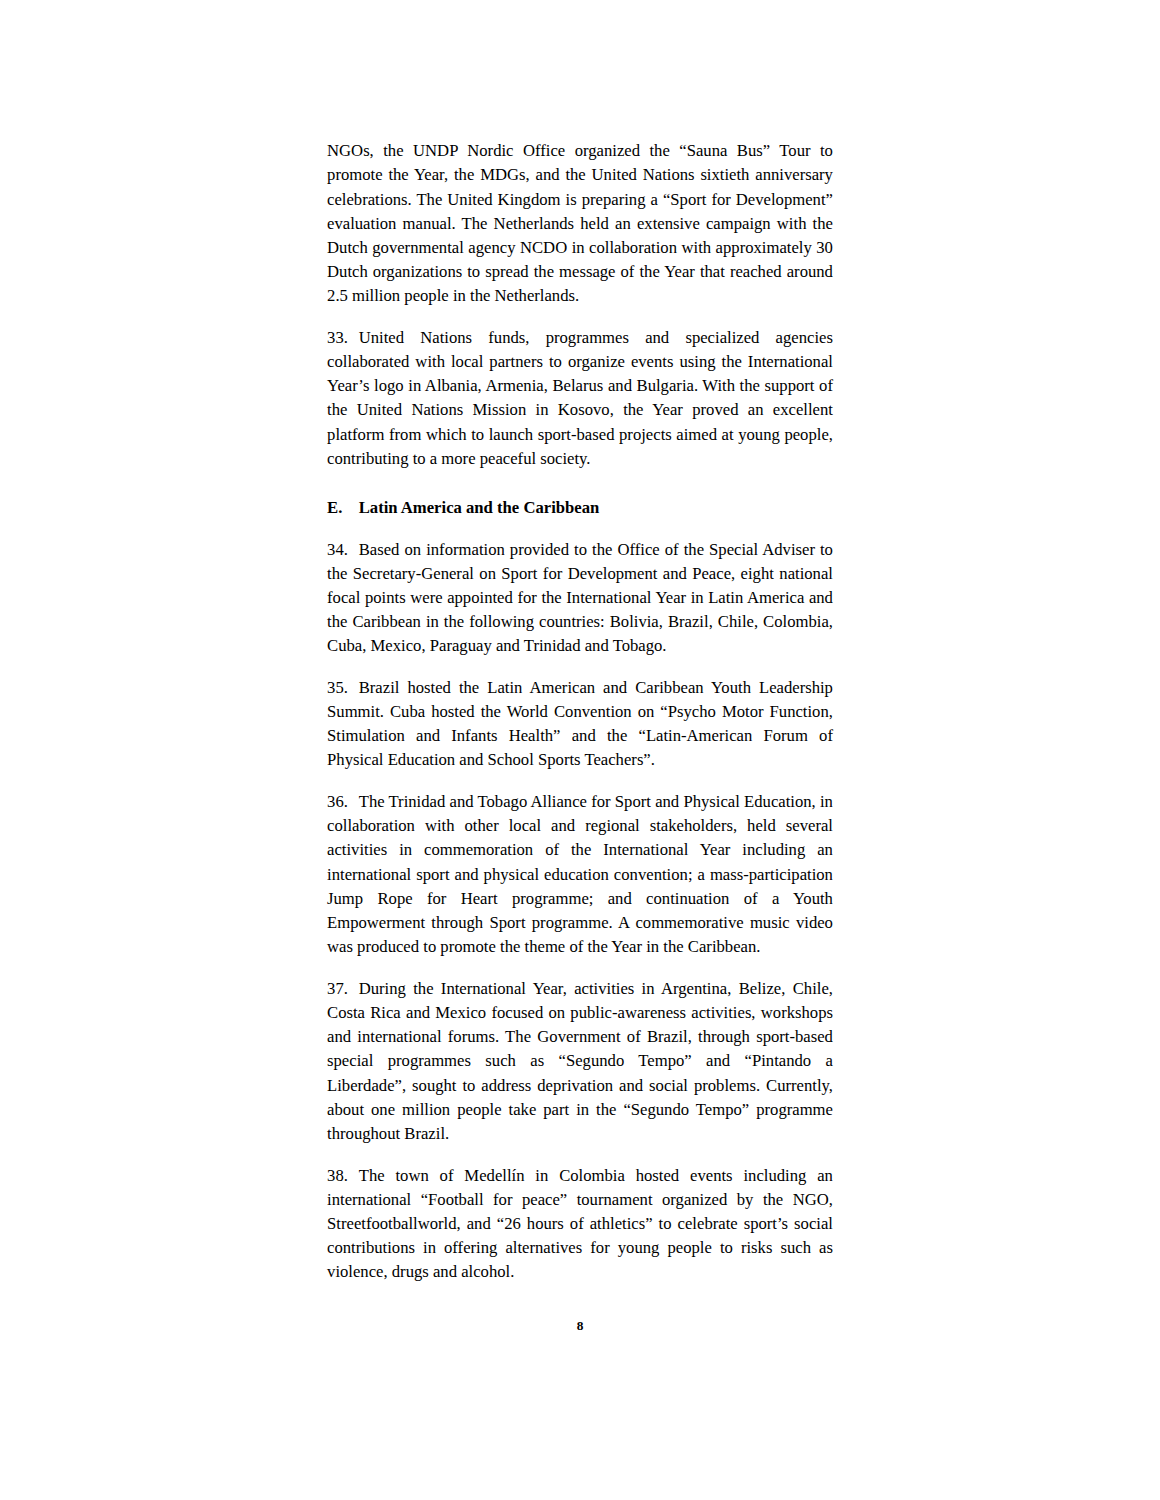NGOs, the UNDP Nordic Office organized the “Sauna Bus” Tour to promote the Year, the MDGs, and the United Nations sixtieth anniversary celebrations. The United Kingdom is preparing a “Sport for Development” evaluation manual. The Netherlands held an extensive campaign with the Dutch governmental agency NCDO in collaboration with approximately 30 Dutch organizations to spread the message of the Year that reached around 2.5 million people in the Netherlands.
33. United Nations funds, programmes and specialized agencies collaborated with local partners to organize events using the International Year’s logo in Albania, Armenia, Belarus and Bulgaria. With the support of the United Nations Mission in Kosovo, the Year proved an excellent platform from which to launch sport-based projects aimed at young people, contributing to a more peaceful society.
E. Latin America and the Caribbean
34. Based on information provided to the Office of the Special Adviser to the Secretary-General on Sport for Development and Peace, eight national focal points were appointed for the International Year in Latin America and the Caribbean in the following countries: Bolivia, Brazil, Chile, Colombia, Cuba, Mexico, Paraguay and Trinidad and Tobago.
35. Brazil hosted the Latin American and Caribbean Youth Leadership Summit. Cuba hosted the World Convention on “Psycho Motor Function, Stimulation and Infants Health” and the “Latin-American Forum of Physical Education and School Sports Teachers”.
36. The Trinidad and Tobago Alliance for Sport and Physical Education, in collaboration with other local and regional stakeholders, held several activities in commemoration of the International Year including an international sport and physical education convention; a mass-participation Jump Rope for Heart programme; and continuation of a Youth Empowerment through Sport programme. A commemorative music video was produced to promote the theme of the Year in the Caribbean.
37. During the International Year, activities in Argentina, Belize, Chile, Costa Rica and Mexico focused on public-awareness activities, workshops and international forums. The Government of Brazil, through sport-based special programmes such as “Segundo Tempo” and “Pintando a Liberdade”, sought to address deprivation and social problems. Currently, about one million people take part in the “Segundo Tempo” programme throughout Brazil.
38. The town of Medellín in Colombia hosted events including an international “Football for peace” tournament organized by the NGO, Streetfootballworld, and “26 hours of athletics” to celebrate sport’s social contributions in offering alternatives for young people to risks such as violence, drugs and alcohol.
8